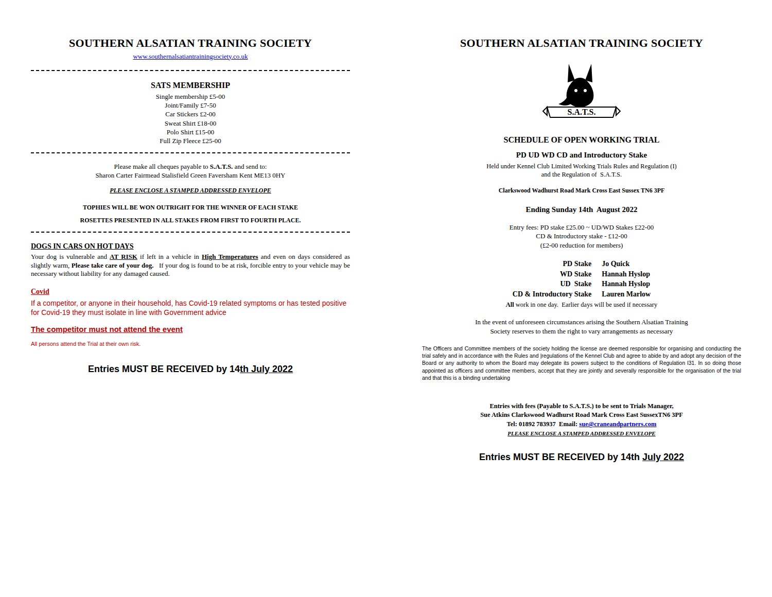SOUTHERN ALSATIAN TRAINING SOCIETY
www.southernalsatiantrainingsociety.co.uk
SATS MEMBERSHIP
Single membership £5-00
Joint/Family £7-50
Car Stickers £2-00
Sweat Shirt £18-00
Polo Shirt £15-00
Full Zip Fleece £25-00
Please make all cheques payable to S.A.T.S. and send to:
Sharon Carter Fairmead Stalisfield Green Faversham Kent ME13 0HY
PLEASE ENCLOSE A STAMPED ADDRESSED ENVELOPE
TOPHIES WILL BE WON OUTRIGHT FOR THE WINNER OF EACH STAKE
ROSETTES PRESENTED IN ALL STAKES FROM FIRST TO FOURTH PLACE.
DOGS IN CARS ON HOT DAYS
Your dog is vulnerable and AT RISK if left in a vehicle in High Temperatures and even on days considered as slightly warm, Please take care of your dog. If your dog is found to be at risk, forcible entry to your vehicle may be necessary without liability for any damaged caused.
Covid
If a competitor, or anyone in their household, has Covid-19 related symptoms or has tested positive for Covid-19 they must isolate in line with Government advice
The competitor must not attend the event
All persons attend the Trial at their own risk.
Entries MUST BE RECEIVED by 14th July 2022
SOUTHERN ALSATIAN TRAINING SOCIETY
S.A.T.S.
SCHEDULE OF OPEN WORKING TRIAL
PD UD WD CD and Introductory Stake
Held under Kennel Club Limited Working Trials Rules and Regulation (I)
and the Regulation of S.A.T.S.
Clarkswood Wadhurst Road Mark Cross East Sussex TN6 3PF
Ending Sunday 14th August 2022
Entry fees: PD stake £25.00 ~ UD/WD Stakes £22-00
CD & Introductory stake - £12-00
(£2-00 reduction for members)
| PD Stake | Jo Quick |
| WD Stake | Hannah Hyslop |
| UD Stake | Hannah Hyslop |
| CD & Introductory Stake | Lauren Marlow |
All work in one day. Earlier days will be used if necessary
In the event of unforeseen circumstances arising the Southern Alsatian Training
Society reserves to them the right to vary arrangements as necessary
The Officers and Committee members of the society holding the license are deemed responsible for organising and conducting the trial safely and in accordance with the Rules and |regulations of the Kennel Club and agree to abide by and adopt any decision of the Board or any authority to whom the Board may delegate its powers subject to the conditions of Regulation l31. In so doing those appointed as officers and committee members, accept that they are jointly and severally responsible for the organisation of the trial and that this is a binding undertaking
Entries with fees (Payable to S.A.T.S.) to be sent to Trials Manager,
Sue Atkins Clarkswood Wadhurst Road Mark Cross East SussexTN6 3PF
Tel: 01892 783937 Email: sue@craneandpartners.com PLEASE ENCLOSE A STAMPED ADDRESSED ENVELOPE
Entries MUST BE RECEIVED by 14th July 2022